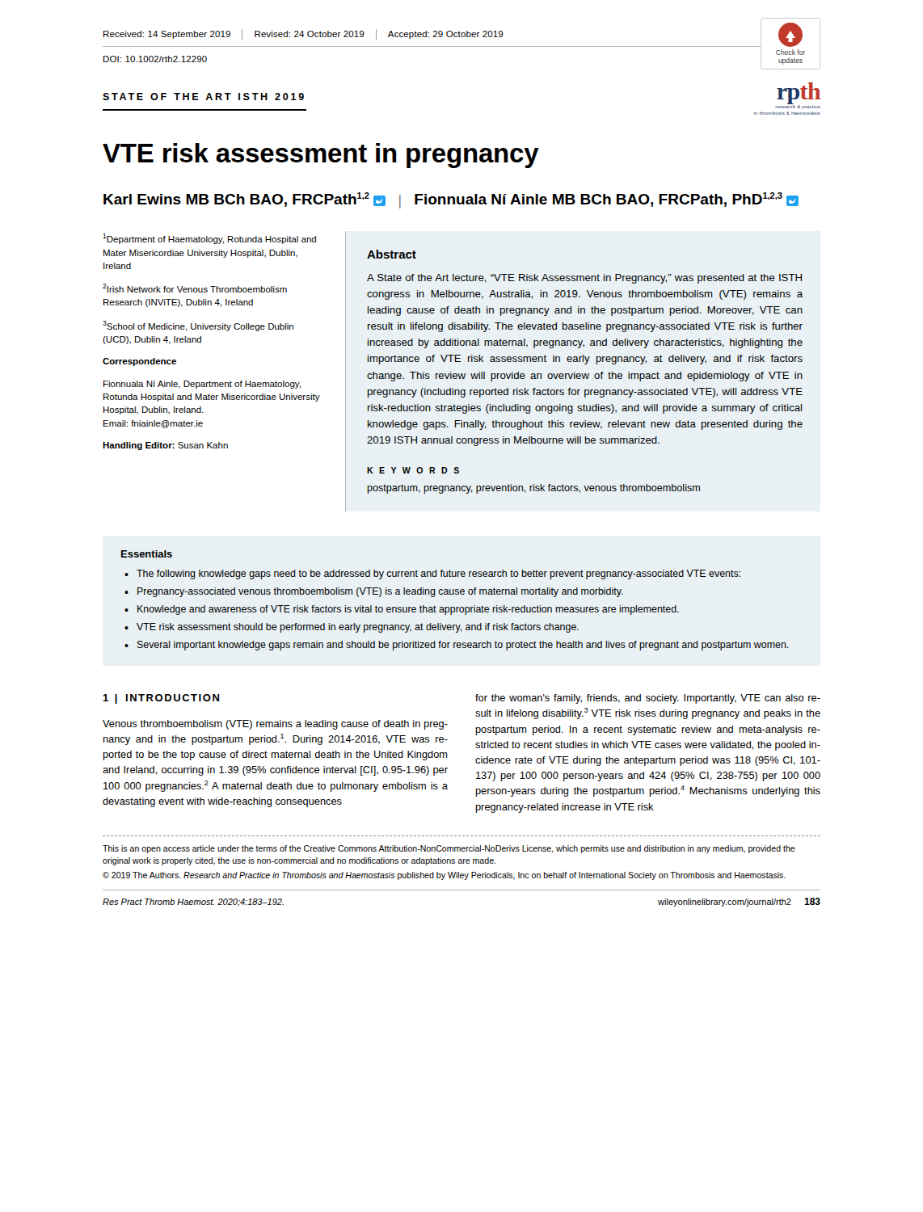Check for
updates
Received: 14 September 2019 Revised: 24 October 2019 Accepted: 29 October 2019
DOI: 10.1002/rth2.12290
State of the Art ISTH 2019
rpth
research & practice
in thrombosis & haemostasis
VTE risk assessment in pregnancy
Karl Ewins MB BCh BAO, FRCPath1,2 | Fionnuala Ní Ainle MB BCh BAO, FRCPath, PhD1,2,3
1Department of Haematology, Rotunda Hospital and Mater Misericordiae University Hospital, Dublin, Ireland
2Irish Network for Venous Thromboembolism Research (INViTE), Dublin 4, Ireland
3School of Medicine, University College Dublin (UCD), Dublin 4, Ireland
Correspondence
Fionnuala Ní Ainle, Department of Haematology, Rotunda Hospital and Mater Misericordiae University Hospital, Dublin, Ireland.
Email: fniainle@mater.ie
Handling Editor: Susan Kahn
Abstract
A State of the Art lecture, “VTE Risk Assessment in Pregnancy,” was presented at the ISTH congress in Melbourne, Australia, in 2019. Venous thromboembolism (VTE) remains a leading cause of death in pregnancy and in the postpartum period. Moreover, VTE can result in lifelong disability. The elevated baseline pregnancy-associated VTE risk is further increased by additional maternal, pregnancy, and delivery characteristics, highlighting the importance of VTE risk assessment in early pregnancy, at delivery, and if risk factors change. This review will provide an overview of the impact and epidemiology of VTE in pregnancy (including reported risk factors for pregnancy-associated VTE), will address VTE risk-reduction strategies (including ongoing studies), and will provide a summary of critical knowledge gaps. Finally, throughout this review, relevant new data presented during the 2019 ISTH annual congress in Melbourne will be summarized.
K E Y W O R D S
postpartum, pregnancy, prevention, risk factors, venous thromboembolism
Essentials
The following knowledge gaps need to be addressed by current and future research to better prevent pregnancy-associated VTE events:
Pregnancy-associated venous thromboembolism (VTE) is a leading cause of maternal mortality and morbidity.
Knowledge and awareness of VTE risk factors is vital to ensure that appropriate risk-reduction measures are implemented.
VTE risk assessment should be performed in early pregnancy, at delivery, and if risk factors change.
Several important knowledge gaps remain and should be prioritized for research to protect the health and lives of pregnant and postpartum women.
1|INTRODUCTION
Venous thromboembolism (VTE) remains a leading cause of death in pregnancy and in the postpartum period.1. During 2014-2016, VTE was reported to be the top cause of direct maternal death in the United Kingdom and Ireland, occurring in 1.39 (95% confidence interval [CI], 0.95-1.96) per 100 000 pregnancies.2 A maternal death due to pulmonary embolism is a devastating event with wide-reaching consequences
for the woman's family, friends, and society. Importantly, VTE can also result in lifelong disability.3 VTE risk rises during pregnancy and peaks in the postpartum period. In a recent systematic review and meta-analysis restricted to recent studies in which VTE cases were validated, the pooled incidence rate of VTE during the antepartum period was 118 (95% CI, 101-137) per 100 000 person-years and 424 (95% CI, 238-755) per 100 000 person-years during the postpartum period.4 Mechanisms underlying this pregnancy-related increase in VTE risk
This is an open access article under the terms of the Creative Commons Attribution-NonCommercial-NoDerivs License, which permits use and distribution in any medium, provided the original work is properly cited, the use is non-commercial and no modifications or adaptations are made.
© 2019 The Authors. Research and Practice in Thrombosis and Haemostasis published by Wiley Periodicals, Inc on behalf of International Society on Thrombosis and Haemostasis.
Res Pract Thromb Haemost. 2020;4:183–192.
wileyonlinelibrary.com/journal/rth2 183